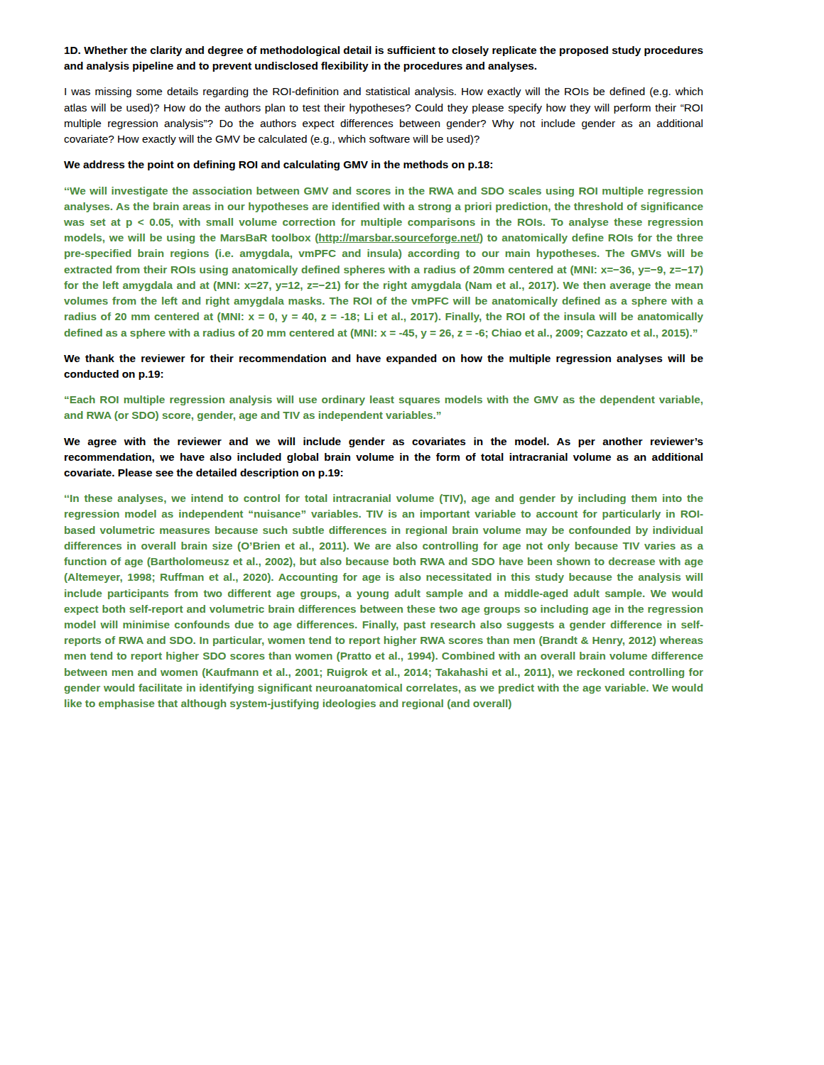1D. Whether the clarity and degree of methodological detail is sufficient to closely replicate the proposed study procedures and analysis pipeline and to prevent undisclosed flexibility in the procedures and analyses.
I was missing some details regarding the ROI-definition and statistical analysis. How exactly will the ROIs be defined (e.g. which atlas will be used)? How do the authors plan to test their hypotheses? Could they please specify how they will perform their “ROI multiple regression analysis”? Do the authors expect differences between gender? Why not include gender as an additional covariate? How exactly will the GMV be calculated (e.g., which software will be used)?
We address the point on defining ROI and calculating GMV in the methods on p.18:
‘‘We will investigate the association between GMV and scores in the RWA and SDO scales using ROI multiple regression analyses. As the brain areas in our hypotheses are identified with a strong a priori prediction, the threshold of significance was set at p < 0.05, with small volume correction for multiple comparisons in the ROIs. To analyse these regression models, we will be using the MarsBaR toolbox (http://marsbar.sourceforge.net/) to anatomically define ROIs for the three pre-specified brain regions (i.e. amygdala, vmPFC and insula) according to our main hypotheses. The GMVs will be extracted from their ROIs using anatomically defined spheres with a radius of 20mm centered at (MNI: x=−36, y=−9, z=−17) for the left amygdala and at (MNI: x=27, y=12, z=−21) for the right amygdala (Nam et al., 2017). We then average the mean volumes from the left and right amygdala masks. The ROI of the vmPFC will be anatomically defined as a sphere with a radius of 20 mm centered at (MNI: x = 0, y = 40, z = -18; Li et al., 2017). Finally, the ROI of the insula will be anatomically defined as a sphere with a radius of 20 mm centered at (MNI: x = -45, y = 26, z = -6; Chiao et al., 2009; Cazzato et al., 2015).”
We thank the reviewer for their recommendation and have expanded on how the multiple regression analyses will be conducted on p.19:
“Each ROI multiple regression analysis will use ordinary least squares models with the GMV as the dependent variable, and RWA (or SDO) score, gender, age and TIV as independent variables.”
We agree with the reviewer and we will include gender as covariates in the model. As per another reviewer’s recommendation, we have also included global brain volume in the form of total intracranial volume as an additional covariate. Please see the detailed description on p.19:
‘‘In these analyses, we intend to control for total intracranial volume (TIV), age and gender by including them into the regression model as independent “nuisance” variables. TIV is an important variable to account for particularly in ROI-based volumetric measures because such subtle differences in regional brain volume may be confounded by individual differences in overall brain size (O’Brien et al., 2011). We are also controlling for age not only because TIV varies as a function of age (Bartholomeusz et al., 2002), but also because both RWA and SDO have been shown to decrease with age (Altemeyer, 1998; Ruffman et al., 2020). Accounting for age is also necessitated in this study because the analysis will include participants from two different age groups, a young adult sample and a middle-aged adult sample. We would expect both self-report and volumetric brain differences between these two age groups so including age in the regression model will minimise confounds due to age differences. Finally, past research also suggests a gender difference in self-reports of RWA and SDO. In particular, women tend to report higher RWA scores than men (Brandt & Henry, 2012) whereas men tend to report higher SDO scores than women (Pratto et al., 1994). Combined with an overall brain volume difference between men and women (Kaufmann et al., 2001; Ruigrok et al., 2014; Takahashi et al., 2011), we reckoned controlling for gender would facilitate in identifying significant neuroanatomical correlates, as we predict with the age variable. We would like to emphasise that although system-justifying ideologies and regional (and overall)